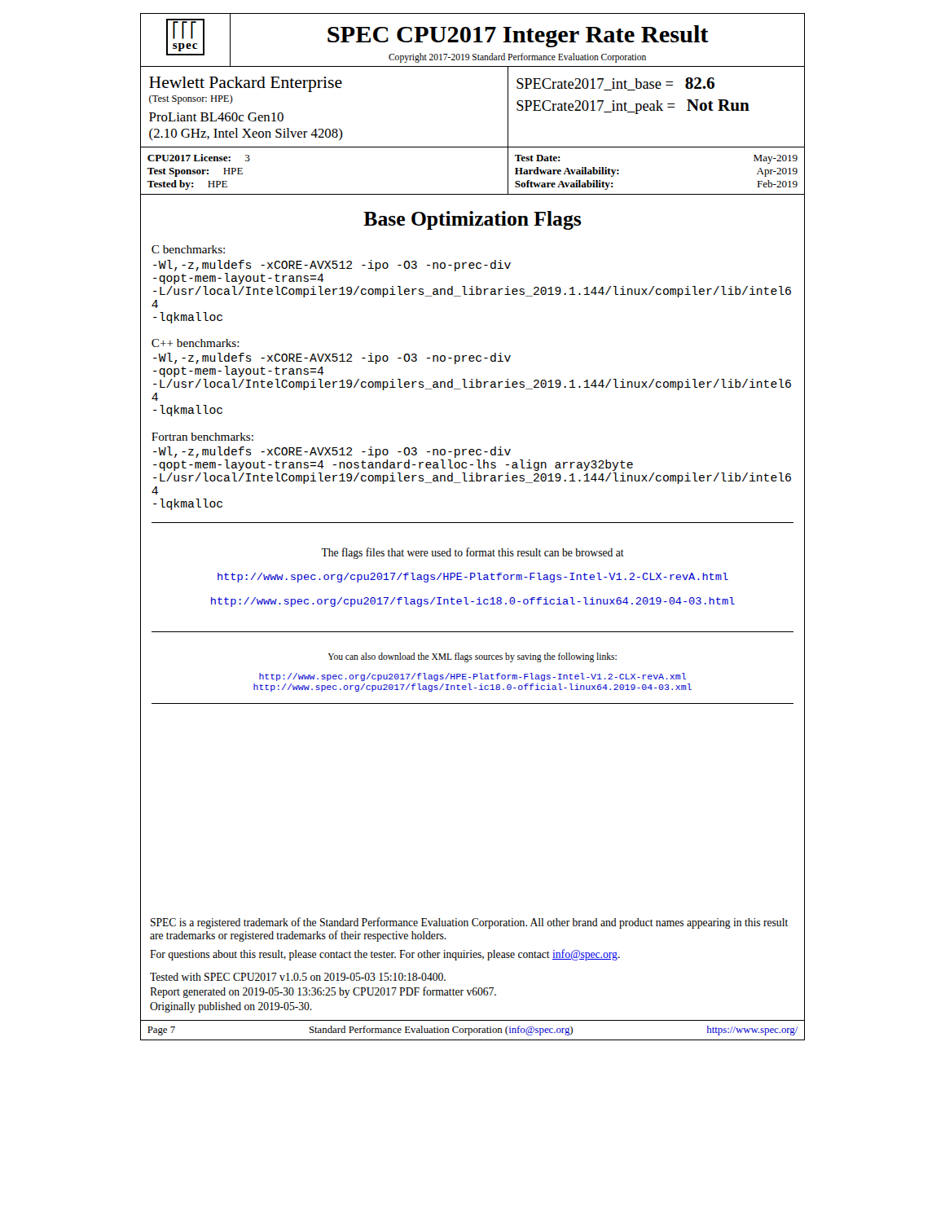⎡⎡⎡
spec
SPEC CPU2017 Integer Rate Result
Copyright 2017-2019 Standard Performance Evaluation Corporation
Hewlett Packard Enterprise
(Test Sponsor: HPE)
ProLiant BL460c Gen10
(2.10 GHz, Intel Xeon Silver 4208)
SPECrate2017_int_base = 82.6
SPECrate2017_int_peak = Not Run
CPU2017 License: 3
Test Sponsor: HPE
Tested by: HPE
Test Date: May-2019
Hardware Availability: Apr-2019
Software Availability: Feb-2019
Base Optimization Flags
C benchmarks:
-Wl,-z,muldefs -xCORE-AVX512 -ipo -O3 -no-prec-div
-qopt-mem-layout-trans=4
-L/usr/local/IntelCompiler19/compilers_and_libraries_2019.1.144/linux/compiler/lib/intel64
-lqkmalloc
C++ benchmarks:
-Wl,-z,muldefs -xCORE-AVX512 -ipo -O3 -no-prec-div
-qopt-mem-layout-trans=4
-L/usr/local/IntelCompiler19/compilers_and_libraries_2019.1.144/linux/compiler/lib/intel64
-lqkmalloc
Fortran benchmarks:
-Wl,-z,muldefs -xCORE-AVX512 -ipo -O3 -no-prec-div
-qopt-mem-layout-trans=4 -nostandard-realloc-lhs -align array32byte
-L/usr/local/IntelCompiler19/compilers_and_libraries_2019.1.144/linux/compiler/lib/intel64
-lqkmalloc
The flags files that were used to format this result can be browsed at
http://www.spec.org/cpu2017/flags/HPE-Platform-Flags-Intel-V1.2-CLX-revA.html
http://www.spec.org/cpu2017/flags/Intel-ic18.0-official-linux64.2019-04-03.html
You can also download the XML flags sources by saving the following links:
http://www.spec.org/cpu2017/flags/HPE-Platform-Flags-Intel-V1.2-CLX-revA.xml http://www.spec.org/cpu2017/flags/Intel-ic18.0-official-linux64.2019-04-03.xml
SPEC is a registered trademark of the Standard Performance Evaluation Corporation. All other brand and product names appearing in this result are trademarks or registered trademarks of their respective holders.
For questions about this result, please contact the tester. For other inquiries, please contact info@spec.org.
Tested with SPEC CPU2017 v1.0.5 on 2019-05-03 15:10:18-0400.
Report generated on 2019-05-30 13:36:25 by CPU2017 PDF formatter v6067.
Originally published on 2019-05-30.
Page 7 Standard Performance Evaluation Corporation (info@spec.org) https://www.spec.org/